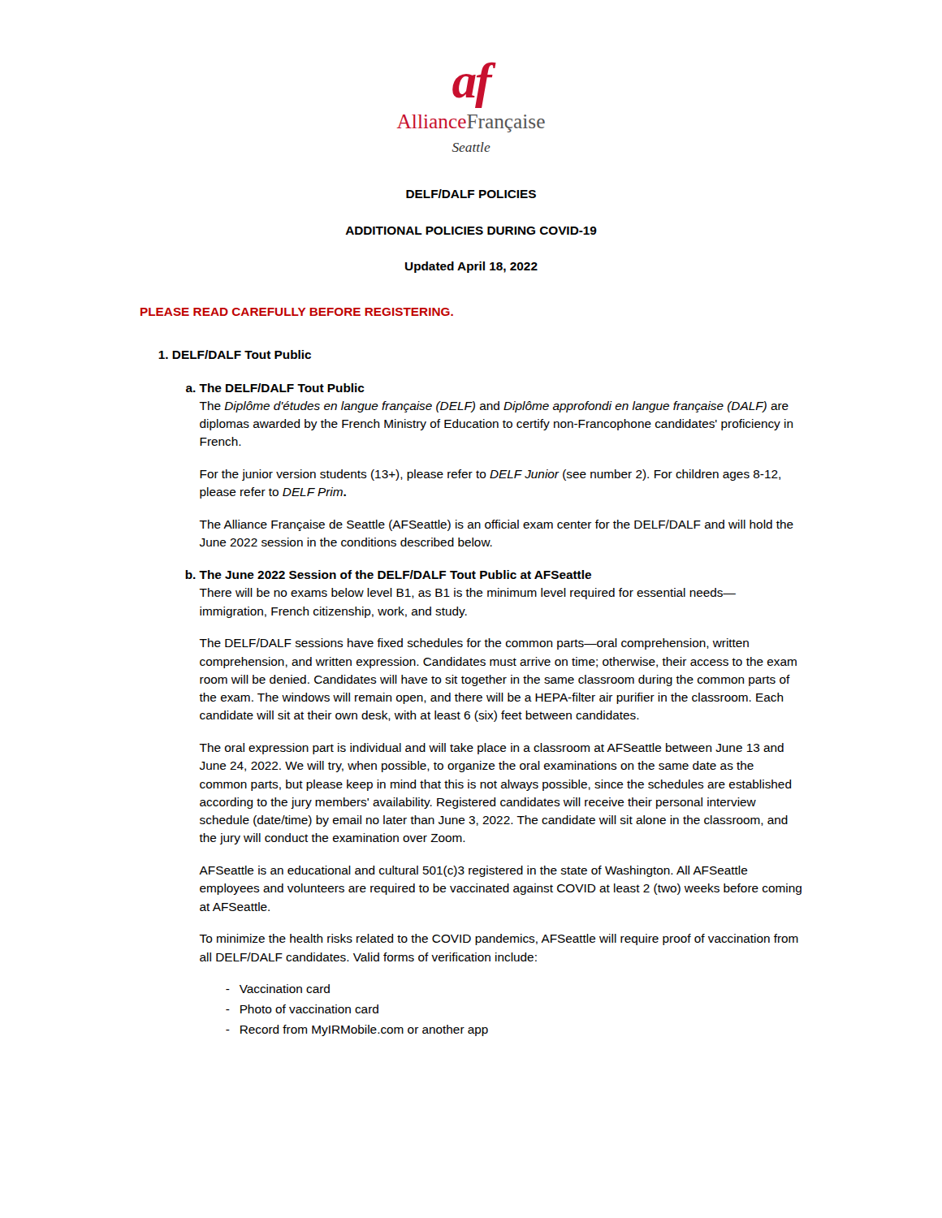af
Alliance Française
Seattle
DELF/DALF POLICIES
ADDITIONAL POLICIES DURING COVID-19
Updated April 18, 2022
PLEASE READ CAREFULLY BEFORE REGISTERING.
DELF/DALF Tout Public
The DELF/DALF Tout Public
The Diplôme d'études en langue française (DELF) and Diplôme approfondi en langue française (DALF) are diplomas awarded by the French Ministry of Education to certify non-Francophone candidates' proficiency in French.
For the junior version students (13+), please refer to DELF Junior (see number 2). For children ages 8-12, please refer to DELF Prim.
The Alliance Française de Seattle (AFSeattle) is an official exam center for the DELF/DALF and will hold the June 2022 session in the conditions described below.
The June 2022 Session of the DELF/DALF Tout Public at AFSeattle
There will be no exams below level B1, as B1 is the minimum level required for essential needs—immigration, French citizenship, work, and study.
The DELF/DALF sessions have fixed schedules for the common parts—oral comprehension, written comprehension, and written expression. Candidates must arrive on time; otherwise, their access to the exam room will be denied. Candidates will have to sit together in the same classroom during the common parts of the exam. The windows will remain open, and there will be a HEPA-filter air purifier in the classroom. Each candidate will sit at their own desk, with at least 6 (six) feet between candidates.
The oral expression part is individual and will take place in a classroom at AFSeattle between June 13 and June 24, 2022. We will try, when possible, to organize the oral examinations on the same date as the common parts, but please keep in mind that this is not always possible, since the schedules are established according to the jury members' availability. Registered candidates will receive their personal interview schedule (date/time) by email no later than June 3, 2022. The candidate will sit alone in the classroom, and the jury will conduct the examination over Zoom.
AFSeattle is an educational and cultural 501(c)3 registered in the state of Washington. All AFSeattle employees and volunteers are required to be vaccinated against COVID at least 2 (two) weeks before coming at AFSeattle.
To minimize the health risks related to the COVID pandemics, AFSeattle will require proof of vaccination from all DELF/DALF candidates. Valid forms of verification include:
Vaccination card
Photo of vaccination card
Record from MyIRMobile.com or another app